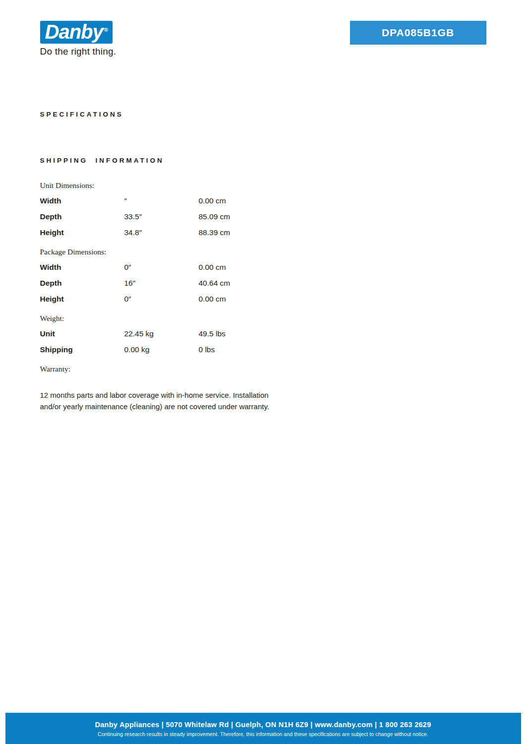Danby®
Do the right thing.
DPA085B1GB
Specifications
Shipping Information
| Unit Dimensions: |
| Width | ″ | 0.00 cm |
| Depth | 33.5″ | 85.09 cm |
| Height | 34.8″ | 88.39 cm |
| Package Dimensions: |
| Width | 0″ | 0.00 cm |
| Depth | 16″ | 40.64 cm |
| Height | 0″ | 0.00 cm |
| Weight: |
| Unit | 22.45 kg | 49.5 lbs |
| Shipping | 0.00 kg | 0 lbs |
| Warranty: |
12 months parts and labor coverage with in-home service. Installation and/or yearly maintenance (cleaning) are not covered under warranty.
Danby Appliances | 5070 Whitelaw Rd | Guelph, ON N1H 6Z9 | www.danby.com | 1 800 263 2629
Continuing research results in steady improvement. Therefore, this information and these specifications are subject to change without notice.